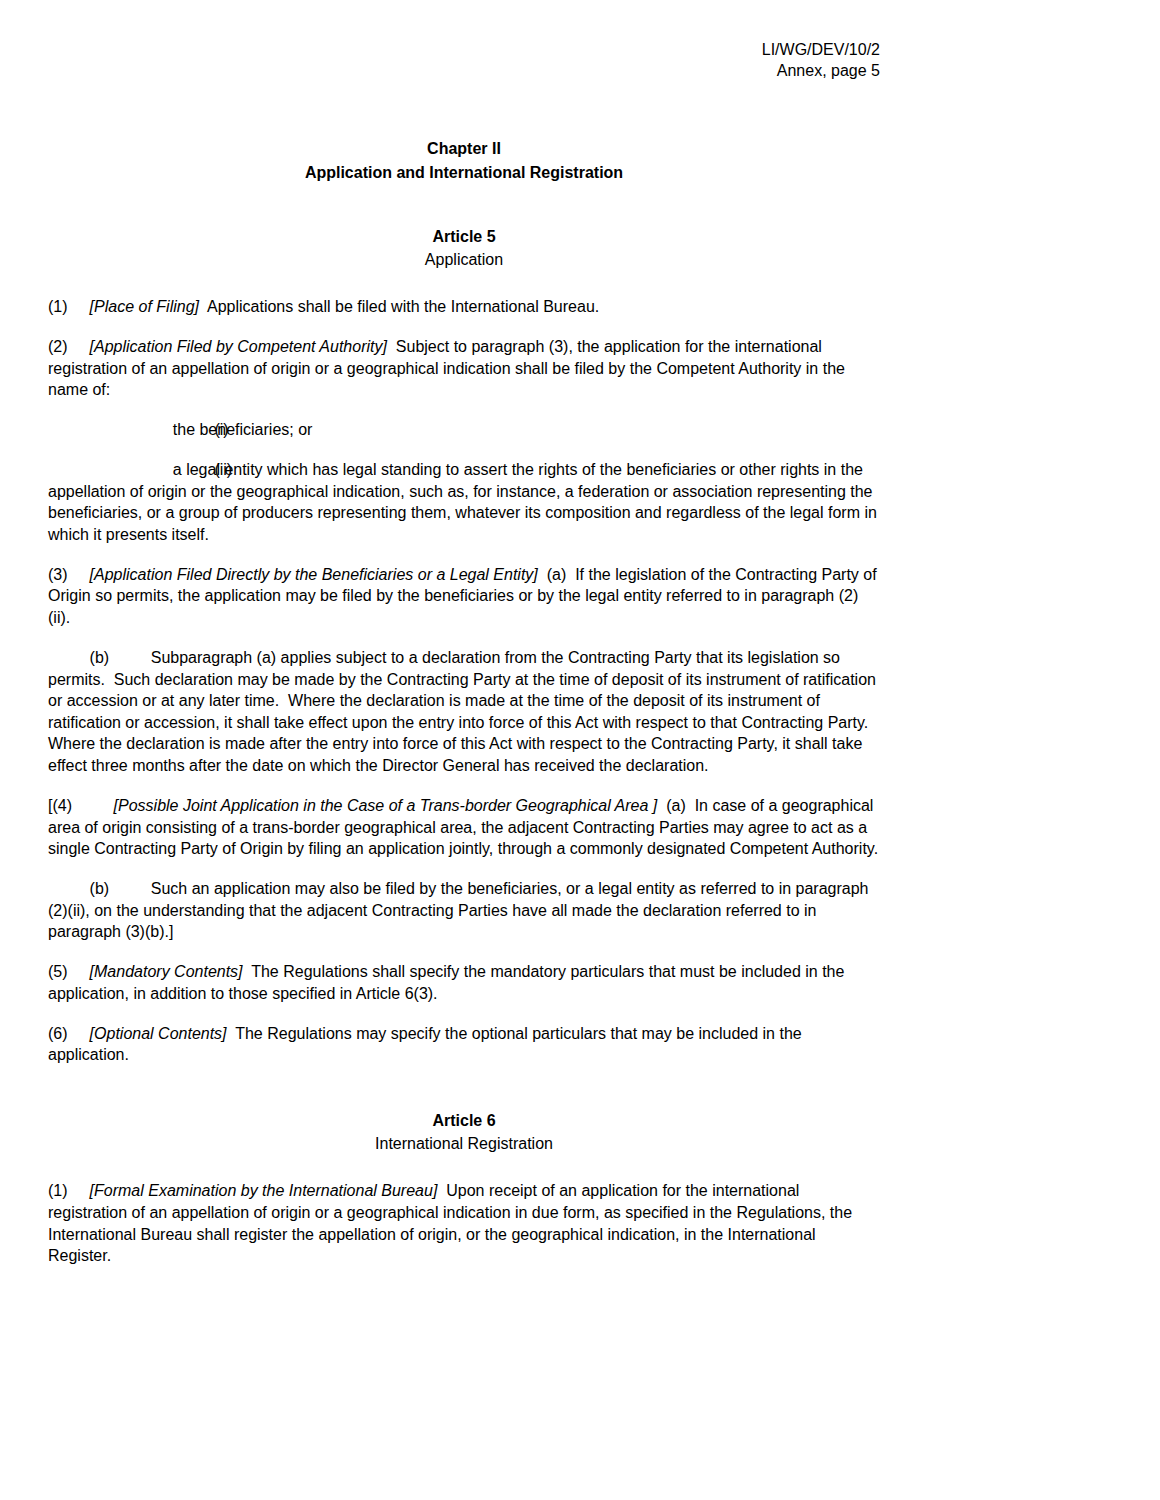LI/WG/DEV/10/2
Annex, page 5
Chapter II
Application and International Registration
Article 5
Application
(1)[Place of Filing] Applications shall be filed with the International Bureau.
(2)[Application Filed by Competent Authority] Subject to paragraph (3), the application for the international registration of an appellation of origin or a geographical indication shall be filed by the Competent Authority in the name of:
(i) the beneficiaries; or
(ii) a legal entity which has legal standing to assert the rights of the beneficiaries or other rights in the appellation of origin or the geographical indication, such as, for instance, a federation or association representing the beneficiaries, or a group of producers representing them, whatever its composition and regardless of the legal form in which it presents itself.
(3)[Application Filed Directly by the Beneficiaries or a Legal Entity] (a) If the legislation of the Contracting Party of Origin so permits, the application may be filed by the beneficiaries or by the legal entity referred to in paragraph (2)(ii).
(b) Subparagraph (a) applies subject to a declaration from the Contracting Party that its legislation so permits. Such declaration may be made by the Contracting Party at the time of deposit of its instrument of ratification or accession or at any later time. Where the declaration is made at the time of the deposit of its instrument of ratification or accession, it shall take effect upon the entry into force of this Act with respect to that Contracting Party. Where the declaration is made after the entry into force of this Act with respect to the Contracting Party, it shall take effect three months after the date on which the Director General has received the declaration.
[(4) [Possible Joint Application in the Case of a Trans-border Geographical Area ] (a) In case of a geographical area of origin consisting of a trans-border geographical area, the adjacent Contracting Parties may agree to act as a single Contracting Party of Origin by filing an application jointly, through a commonly designated Competent Authority.
(b) Such an application may also be filed by the beneficiaries, or a legal entity as referred to in paragraph (2)(ii), on the understanding that the adjacent Contracting Parties have all made the declaration referred to in paragraph (3)(b).]
(5)[Mandatory Contents] The Regulations shall specify the mandatory particulars that must be included in the application, in addition to those specified in Article 6(3).
(6)[Optional Contents] The Regulations may specify the optional particulars that may be included in the application.
Article 6
International Registration
(1)[Formal Examination by the International Bureau] Upon receipt of an application for the international registration of an appellation of origin or a geographical indication in due form, as specified in the Regulations, the International Bureau shall register the appellation of origin, or the geographical indication, in the International Register.